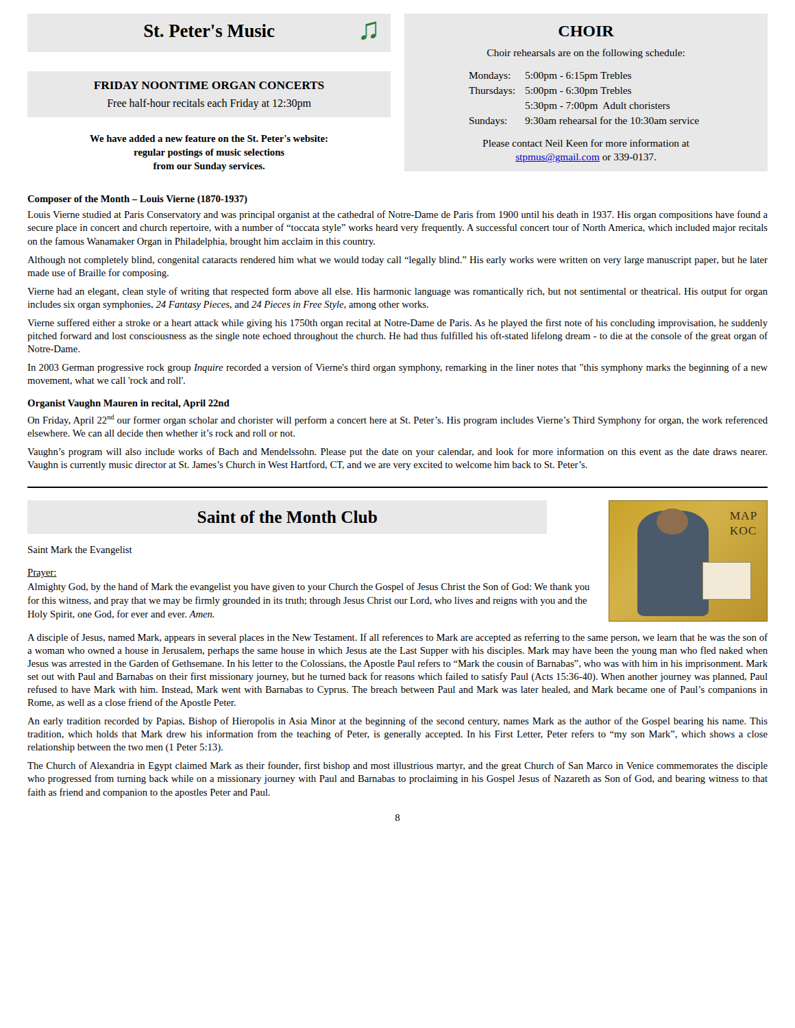St. Peter's Music
♫
FRIDAY NOONTIME ORGAN CONCERTS
Free half-hour recitals each Friday at 12:30pm
We have added a new feature on the St. Peter's website:
regular postings of music selections
from our Sunday services.
CHOIR
Choir rehearsals are on the following schedule:
| Mondays: | 5:00pm - 6:15pm Trebles |
| Thursdays: | 5:00pm - 6:30pm Trebles |
| | 5:30pm - 7:00pm Adult choristers |
| Sundays: | 9:30am rehearsal for the 10:30am service |
Please contact Neil Keen for more information at
stpmus@gmail.com or 339-0137.
Composer of the Month – Louis Vierne (1870-1937)
Louis Vierne studied at Paris Conservatory and was principal organist at the cathedral of Notre-Dame de Paris from 1900 until his death in 1937. His organ compositions have found a secure place in concert and church repertoire, with a number of “toccata style” works heard very frequently. A successful concert tour of North America, which included major recitals on the famous Wanamaker Organ in Philadelphia, brought him acclaim in this country.
Although not completely blind, congenital cataracts rendered him what we would today call “legally blind.” His early works were written on very large manuscript paper, but he later made use of Braille for composing.
Vierne had an elegant, clean style of writing that respected form above all else. His harmonic language was romantically rich, but not sentimental or theatrical. His output for organ includes six organ symphonies, 24 Fantasy Pieces, and 24 Pieces in Free Style, among other works.
Vierne suffered either a stroke or a heart attack while giving his 1750th organ recital at Notre-Dame de Paris. As he played the first note of his concluding improvisation, he suddenly pitched forward and lost consciousness as the single note echoed throughout the church. He had thus fulfilled his oft-stated lifelong dream - to die at the console of the great organ of Notre-Dame.
In 2003 German progressive rock group Inquire recorded a version of Vierne's third organ symphony, remarking in the liner notes that "this symphony marks the beginning of a new movement, what we call 'rock and roll'.
Organist Vaughn Mauren in recital, April 22nd
On Friday, April 22nd our former organ scholar and chorister will perform a concert here at St. Peter’s. His program includes Vierne’s Third Symphony for organ, the work referenced elsewhere. We can all decide then whether it’s rock and roll or not.
Vaughn’s program will also include works of Bach and Mendelssohn. Please put the date on your calendar, and look for more information on this event as the date draws nearer. Vaughn is currently music director at St. James’s Church in West Hartford, CT, and we are very excited to welcome him back to St. Peter’s.
MAP
KOC
Saint of the Month Club
Saint Mark the Evangelist
Prayer:
Almighty God, by the hand of Mark the evangelist you have given to your Church the Gospel of Jesus Christ the Son of God: We thank you for this witness, and pray that we may be firmly grounded in its truth; through Jesus Christ our Lord, who lives and reigns with you and the Holy Spirit, one God, for ever and ever. Amen.
A disciple of Jesus, named Mark, appears in several places in the New Testament. If all references to Mark are accepted as referring to the same person, we learn that he was the son of a woman who owned a house in Jerusalem, perhaps the same house in which Jesus ate the Last Supper with his disciples. Mark may have been the young man who fled naked when Jesus was arrested in the Garden of Gethsemane. In his letter to the Colossians, the Apostle Paul refers to “Mark the cousin of Barnabas”, who was with him in his imprisonment. Mark set out with Paul and Barnabas on their first missionary journey, but he turned back for reasons which failed to satisfy Paul (Acts 15:36-40). When another journey was planned, Paul refused to have Mark with him. Instead, Mark went with Barnabas to Cyprus. The breach between Paul and Mark was later healed, and Mark became one of Paul’s companions in Rome, as well as a close friend of the Apostle Peter.
An early tradition recorded by Papias, Bishop of Hieropolis in Asia Minor at the beginning of the second century, names Mark as the author of the Gospel bearing his name. This tradition, which holds that Mark drew his information from the teaching of Peter, is generally accepted. In his First Letter, Peter refers to “my son Mark”, which shows a close relationship between the two men (1 Peter 5:13).
The Church of Alexandria in Egypt claimed Mark as their founder, first bishop and most illustrious martyr, and the great Church of San Marco in Venice commemorates the disciple who progressed from turning back while on a missionary journey with Paul and Barnabas to proclaiming in his Gospel Jesus of Nazareth as Son of God, and bearing witness to that faith as friend and companion to the apostles Peter and Paul.
8